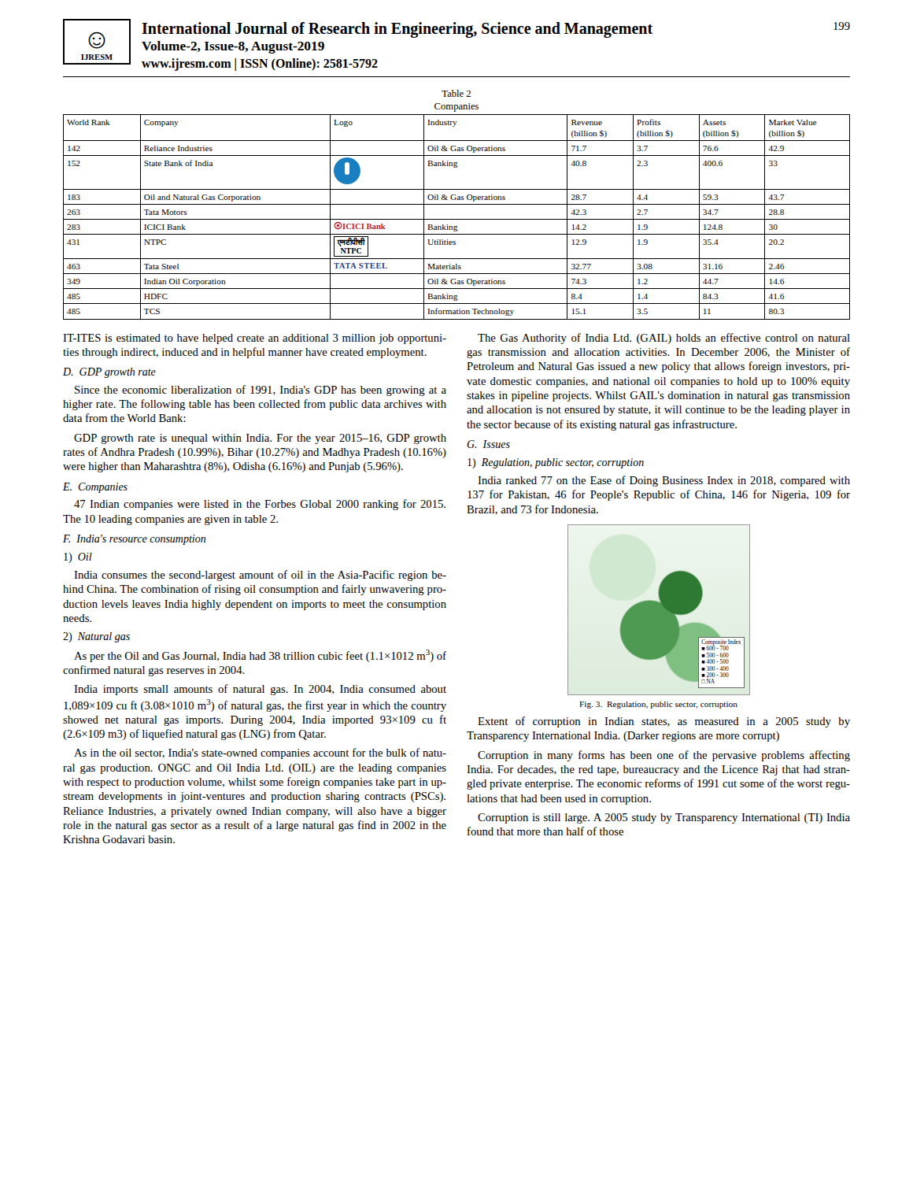199
☺ IJRESM
International Journal of Research in Engineering, Science and Management
Volume-2, Issue-8, August-2019
www.ijresm.com | ISSN (Online): 2581-5792
Table 2
Companies
| World Rank | Company | Logo | Industry | Revenue (billion $) | Profits (billion $) | Assets (billion $) | Market Value (billion $) |
| --- | --- | --- | --- | --- | --- | --- | --- |
| 142 | Reliance Industries | | Oil & Gas Operations | 71.7 | 3.7 | 76.6 | 42.9 |
| 152 | State Bank of India | | Banking | 40.8 | 2.3 | 400.6 | 33 |
| 183 | Oil and Natural Gas Corporation | | Oil & Gas Operations | 28.7 | 4.4 | 59.3 | 43.7 |
| 263 | Tata Motors | | | 42.3 | 2.7 | 34.7 | 28.8 |
| 283 | ICICI Bank | ⦿ICICI Bank | Banking | 14.2 | 1.9 | 124.8 | 30 |
| 431 | NTPC | एनटीपीसी NTPC | Utilities | 12.9 | 1.9 | 35.4 | 20.2 |
| 463 | Tata Steel | TATA STEEL | Materials | 32.77 | 3.08 | 31.16 | 2.46 |
| 349 | Indian Oil Corporation | | Oil & Gas Operations | 74.3 | 1.2 | 44.7 | 14.6 |
| 485 | HDFC | | Banking | 8.4 | 1.4 | 84.3 | 41.6 |
| 485 | TCS | | Information Technology | 15.1 | 3.5 | 11 | 80.3 |
IT-ITES is estimated to have helped create an additional 3 million job opportunities through indirect, induced and in helpful manner have created employment.
D. GDP growth rate
Since the economic liberalization of 1991, India's GDP has been growing at a higher rate. The following table has been collected from public data archives with data from the World Bank:
GDP growth rate is unequal within India. For the year 2015–16, GDP growth rates of Andhra Pradesh (10.99%), Bihar (10.27%) and Madhya Pradesh (10.16%) were higher than Maharashtra (8%), Odisha (6.16%) and Punjab (5.96%).
E. Companies
47 Indian companies were listed in the Forbes Global 2000 ranking for 2015. The 10 leading companies are given in table 2.
F. India's resource consumption
1) Oil
India consumes the second-largest amount of oil in the Asia-Pacific region behind China. The combination of rising oil consumption and fairly unwavering production levels leaves India highly dependent on imports to meet the consumption needs.
2) Natural gas
As per the Oil and Gas Journal, India had 38 trillion cubic feet (1.1×1012 m3) of confirmed natural gas reserves in 2004.
India imports small amounts of natural gas. In 2004, India consumed about 1,089×109 cu ft (3.08×1010 m3) of natural gas, the first year in which the country showed net natural gas imports. During 2004, India imported 93×109 cu ft (2.6×109 m3) of liquefied natural gas (LNG) from Qatar.
As in the oil sector, India's state-owned companies account for the bulk of natural gas production. ONGC and Oil India Ltd. (OIL) are the leading companies with respect to production volume, whilst some foreign companies take part in upstream developments in joint-ventures and production sharing contracts (PSCs). Reliance Industries, a privately owned Indian company, will also have a bigger role in the natural gas sector as a result of a large natural gas find in 2002 in the Krishna Godavari basin.
The Gas Authority of India Ltd. (GAIL) holds an effective control on natural gas transmission and allocation activities. In December 2006, the Minister of Petroleum and Natural Gas issued a new policy that allows foreign investors, private domestic companies, and national oil companies to hold up to 100% equity stakes in pipeline projects. Whilst GAIL's domination in natural gas transmission and allocation is not ensured by statute, it will continue to be the leading player in the sector because of its existing natural gas infrastructure.
G. Issues
1) Regulation, public sector, corruption
India ranked 77 on the Ease of Doing Business Index in 2018, compared with 137 for Pakistan, 46 for People's Republic of China, 146 for Nigeria, 109 for Brazil, and 73 for Indonesia.
Composite Index ■ 600 - 700 ■ 500 - 600 ■ 400 - 500 ■ 300 - 400 ■ 200 - 300 □ NA
Fig. 3. Regulation, public sector, corruption
Extent of corruption in Indian states, as measured in a 2005 study by Transparency International India. (Darker regions are more corrupt)
Corruption in many forms has been one of the pervasive problems affecting India. For decades, the red tape, bureaucracy and the Licence Raj that had strangled private enterprise. The economic reforms of 1991 cut some of the worst regulations that had been used in corruption.
Corruption is still large. A 2005 study by Transparency International (TI) India found that more than half of those